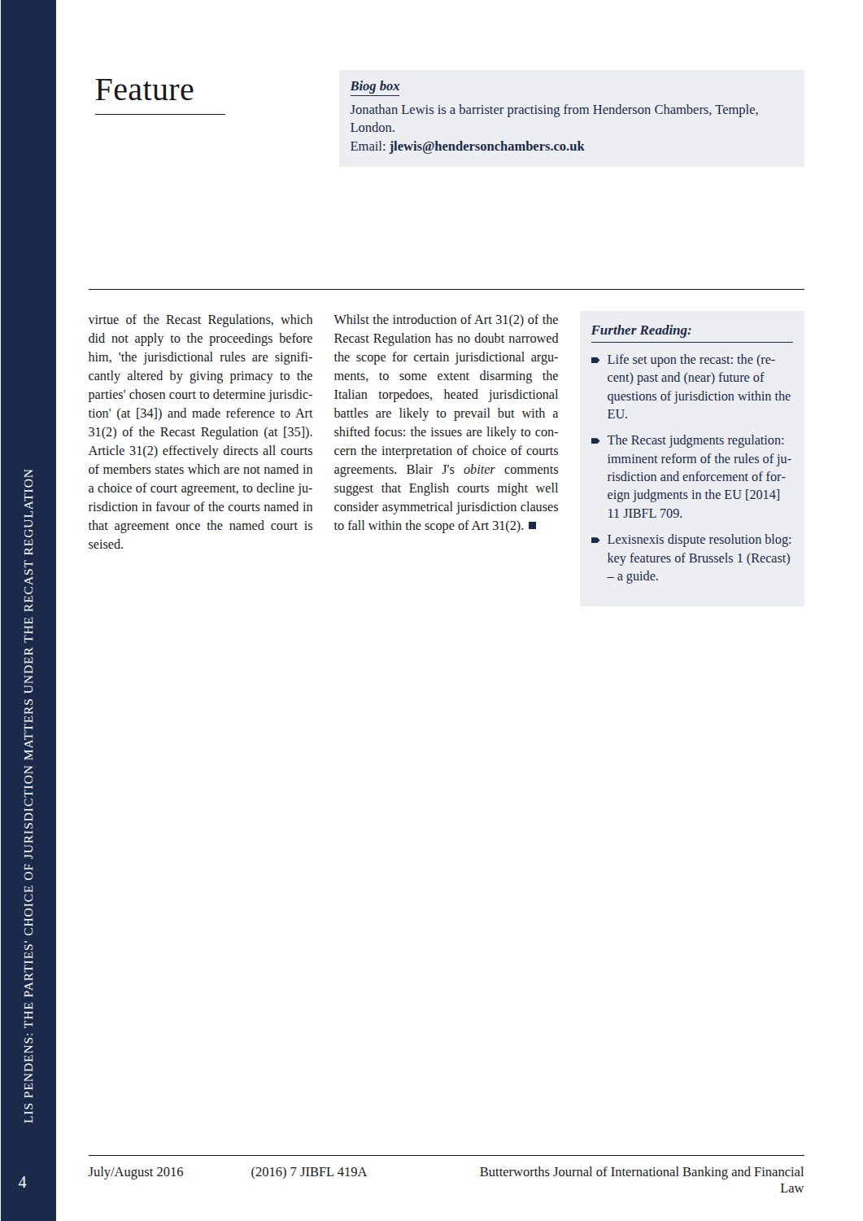Lis pendens: the parties' choice of jurisdiction matters under the Recast Regulation
4
Feature
Biog box
Jonathan Lewis is a barrister practising from Henderson Chambers, Temple, London.
Email: jlewis@hendersonchambers.co.uk
virtue of the Recast Regulations, which did not apply to the proceedings before him, 'the jurisdictional rules are significantly altered by giving primacy to the parties' chosen court to determine jurisdiction' (at [34]) and made reference to Art 31(2) of the Recast Regulation (at [35]). Article 31(2) effectively directs all courts of members states which are not named in a choice of court agreement, to decline jurisdiction in favour of the courts named in that agreement once the named court is seised.
Whilst the introduction of Art 31(2) of the Recast Regulation has no doubt narrowed the scope for certain jurisdictional arguments, to some extent disarming the Italian torpedoes, heated jurisdictional battles are likely to prevail but with a shifted focus: the issues are likely to concern the interpretation of choice of courts agreements. Blair J's obiter comments suggest that English courts might well consider asymmetrical jurisdiction clauses to fall within the scope of Art 31(2).
Further Reading:
Life set upon the recast: the (recent) past and (near) future of questions of jurisdiction within the EU.
The Recast judgments regulation: imminent reform of the rules of jurisdiction and enforcement of foreign judgments in the EU [2014] 11 JIBFL 709.
Lexisnexis dispute resolution blog: key features of Brussels 1 (Recast) – a guide.
July/August 2016
(2016) 7 JIBFL 419A
Butterworths Journal of International Banking and Financial Law